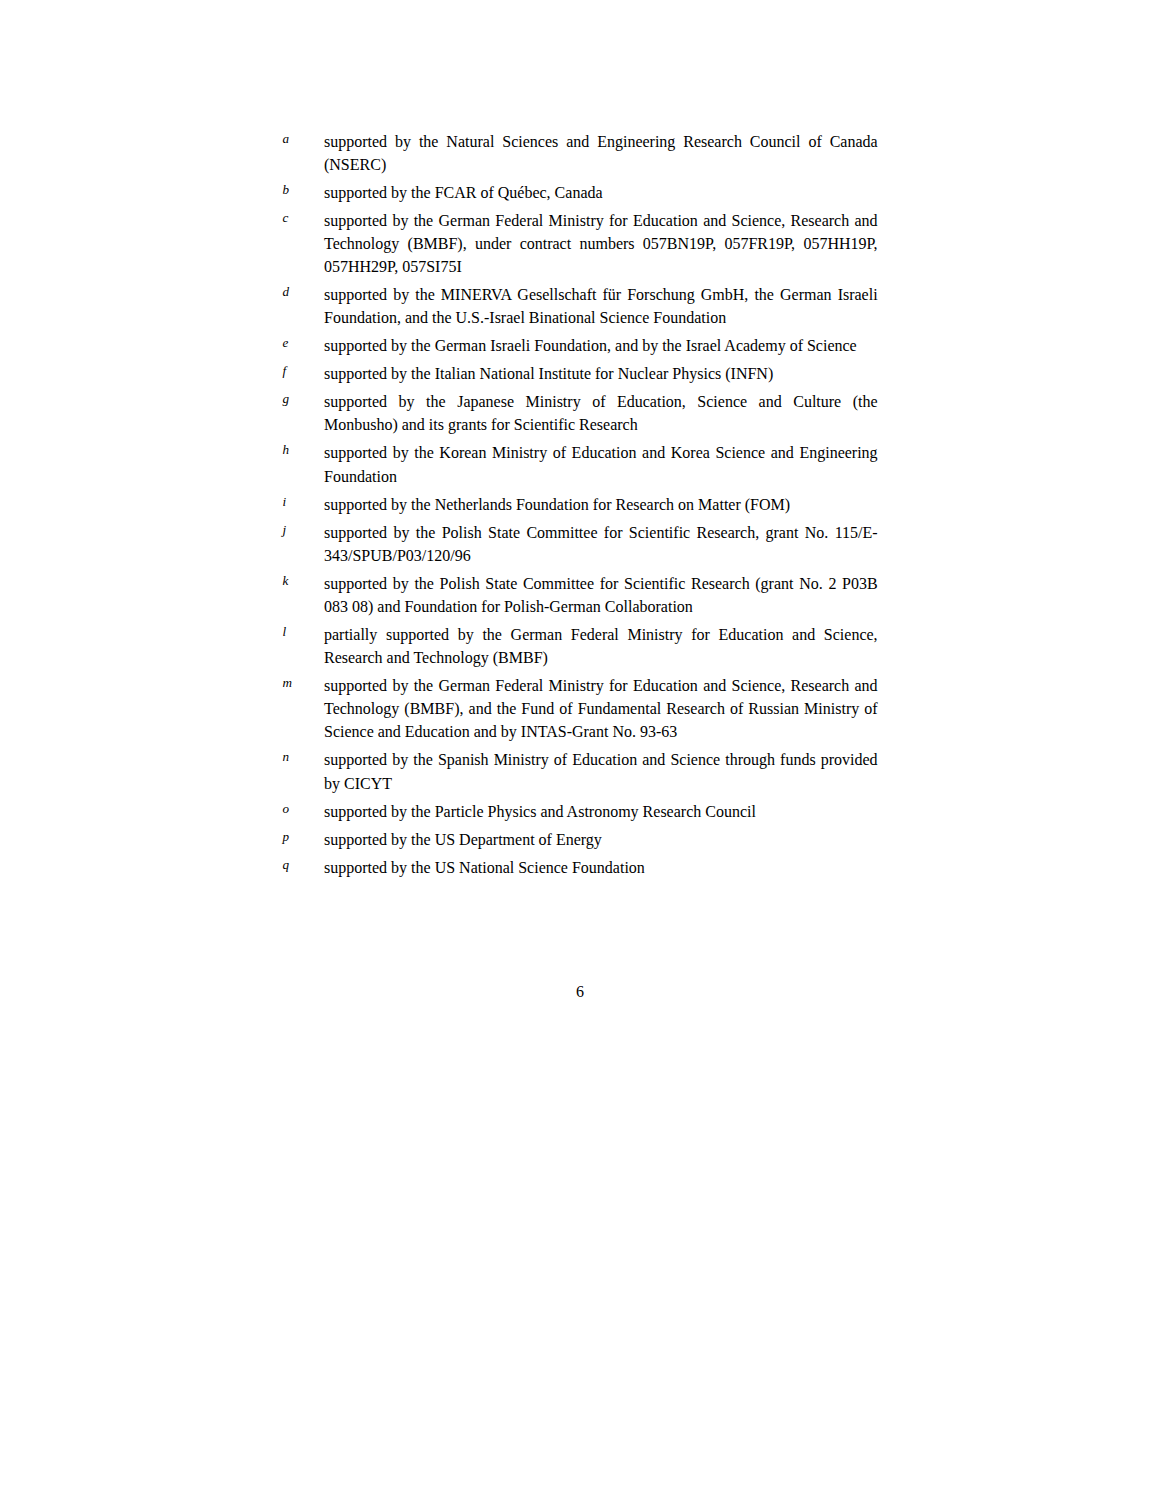a
supported by the Natural Sciences and Engineering Research Council of Canada (NSERC)
b
supported by the FCAR of Québec, Canada
c
supported by the German Federal Ministry for Education and Science, Research and Technology (BMBF), under contract numbers 057BN19P, 057FR19P, 057HH19P, 057HH29P, 057SI75I
d
supported by the MINERVA Gesellschaft für Forschung GmbH, the German Israeli Foundation, and the U.S.-Israel Binational Science Foundation
e
supported by the German Israeli Foundation, and by the Israel Academy of Science
f
supported by the Italian National Institute for Nuclear Physics (INFN)
g
supported by the Japanese Ministry of Education, Science and Culture (the Monbusho) and its grants for Scientific Research
h
supported by the Korean Ministry of Education and Korea Science and Engineering Foundation
i
supported by the Netherlands Foundation for Research on Matter (FOM)
j
supported by the Polish State Committee for Scientific Research, grant No. 115/E-343/SPUB/P03/120/96
k
supported by the Polish State Committee for Scientific Research (grant No. 2 P03B 083 08) and Foundation for Polish-German Collaboration
l
partially supported by the German Federal Ministry for Education and Science, Research and Technology (BMBF)
m
supported by the German Federal Ministry for Education and Science, Research and Technology (BMBF), and the Fund of Fundamental Research of Russian Ministry of Science and Education and by INTAS-Grant No. 93-63
n
supported by the Spanish Ministry of Education and Science through funds provided by CICYT
o
supported by the Particle Physics and Astronomy Research Council
p
supported by the US Department of Energy
q
supported by the US National Science Foundation
6